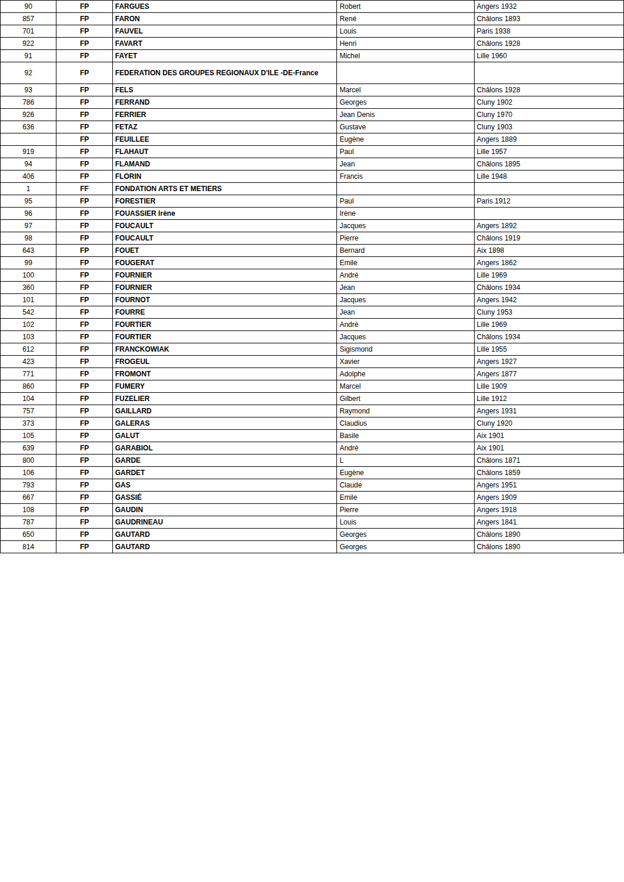| 90 | FP | FARGUES | Robert | Angers 1932 |
| 857 | FP | FARON | René | Châlons 1893 |
| 701 | FP | FAUVEL | Louis | Paris 1938 |
| 922 | FP | FAVART | Henri | Châlons 1928 |
| 91 | FP | FAYET | Michel | Lille 1960 |
| 92 | FP | FEDERATION DES GROUPES REGIONAUX D'ILE -DE-France | | |
| 93 | FP | FELS | Marcel | Châlons 1928 |
| 786 | FP | FERRAND | Georges | Cluny 1902 |
| 926 | FP | FERRIER | Jean Denis | Cluny 1970 |
| 636 | FP | FETAZ | Gustave | Cluny 1903 |
| | FP | FEUILLEE | Eugène | Angers 1889 |
| 919 | FP | FLAHAUT | Paul | Lille 1957 |
| 94 | FP | FLAMAND | Jean | Châlons 1895 |
| 406 | FP | FLORIN | Francis | Lille 1948 |
| 1 | FF | FONDATION ARTS ET METIERS | | |
| 95 | FP | FORESTIER | Paul | Paris 1912 |
| 96 | FP | FOUASSIER Irène | Irène | |
| 97 | FP | FOUCAULT | Jacques | Angers 1892 |
| 98 | FP | FOUCAULT | Pierre | Châlons 1919 |
| 643 | FP | FOUET | Bernard | Aix 1898 |
| 99 | FP | FOUGERAT | Emile | Angers 1862 |
| 100 | FP | FOURNIER | André | Lille 1969 |
| 360 | FP | FOURNIER | Jean | Châlons 1934 |
| 101 | FP | FOURNOT | Jacques | Angers 1942 |
| 542 | FP | FOURRE | Jean | Cluny 1953 |
| 102 | FP | FOURTIER | André | Lille 1969 |
| 103 | FP | FOURTIER | Jacques | Châlons 1934 |
| 612 | FP | FRANCKOWIAK | Sigismond | Lille 1955 |
| 423 | FP | FROGEUL | Xavier | Angers 1927 |
| 771 | FP | FROMONT | Adolphe | Angers 1877 |
| 860 | FP | FUMERY | Marcel | Lille 1909 |
| 104 | FP | FUZELIER | Gilbert | Lille 1912 |
| 757 | FP | GAILLARD | Raymond | Angers 1931 |
| 373 | FP | GALERAS | Claudius | Cluny 1920 |
| 105 | FP | GALUT | Basile | Aix 1901 |
| 639 | FP | GARABIOL | André | Aix 1901 |
| 800 | FP | GARDE | L | Châlons 1871 |
| 106 | FP | GARDET | Eugène | Châlons 1859 |
| 793 | FP | GAS | Claude | Angers 1951 |
| 667 | FP | GASSIÉ | Emile | Angers 1909 |
| 108 | FP | GAUDIN | Pierre | Angers 1918 |
| 787 | FP | GAUDRINEAU | Louis | Angers 1841 |
| 650 | FP | GAUTARD | Georges | Châlons 1890 |
| 814 | FP | GAUTARD | Georges | Châlons 1890 |